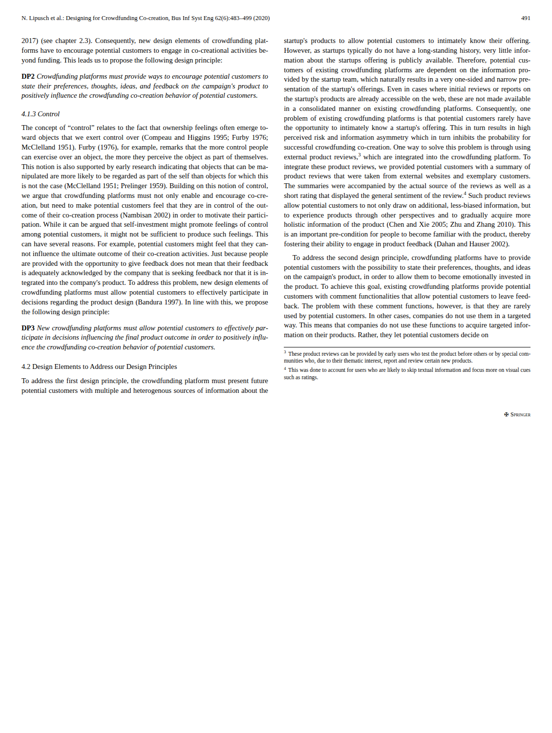N. Lipusch et al.: Designing for Crowdfunding Co-creation, Bus Inf Syst Eng 62(6):483–499 (2020) 491
2017) (see chapter 2.3). Consequently, new design elements of crowdfunding platforms have to encourage potential customers to engage in co-creational activities beyond funding. This leads us to propose the following design principle:
DP2 Crowdfunding platforms must provide ways to encourage potential customers to state their preferences, thoughts, ideas, and feedback on the campaign's product to positively influence the crowdfunding co-creation behavior of potential customers.
4.1.3 Control
The concept of “control” relates to the fact that ownership feelings often emerge toward objects that we exert control over (Compeau and Higgins 1995; Furby 1976; McClelland 1951). Furby (1976), for example, remarks that the more control people can exercise over an object, the more they perceive the object as part of themselves. This notion is also supported by early research indicating that objects that can be manipulated are more likely to be regarded as part of the self than objects for which this is not the case (McClelland 1951; Prelinger 1959). Building on this notion of control, we argue that crowdfunding platforms must not only enable and encourage co-creation, but need to make potential customers feel that they are in control of the outcome of their co-creation process (Nambisan 2002) in order to motivate their participation. While it can be argued that self-investment might promote feelings of control among potential customers, it might not be sufficient to produce such feelings. This can have several reasons. For example, potential customers might feel that they cannot influence the ultimate outcome of their co-creation activities. Just because people are provided with the opportunity to give feedback does not mean that their feedback is adequately acknowledged by the company that is seeking feedback nor that it is integrated into the company's product. To address this problem, new design elements of crowdfunding platforms must allow potential customers to effectively participate in decisions regarding the product design (Bandura 1997). In line with this, we propose the following design principle:
DP3 New crowdfunding platforms must allow potential customers to effectively participate in decisions influencing the final product outcome in order to positively influence the crowdfunding co-creation behavior of potential customers.
4.2 Design Elements to Address our Design Principles
To address the first design principle, the crowdfunding platform must present future potential customers with multiple and heterogenous sources of information about the startup's products to allow potential customers to intimately know their offering. However, as startups typically do not have a long-standing history, very little information about the startups offering is publicly available. Therefore, potential customers of existing crowdfunding platforms are dependent on the information provided by the startup team, which naturally results in a very one-sided and narrow presentation of the startup's offerings. Even in cases where initial reviews or reports on the startup's products are already accessible on the web, these are not made available in a consolidated manner on existing crowdfunding platforms. Consequently, one problem of existing crowdfunding platforms is that potential customers rarely have the opportunity to intimately know a startup's offering. This in turn results in high perceived risk and information asymmetry which in turn inhibits the probability for successful crowdfunding co-creation. One way to solve this problem is through using external product reviews,3 which are integrated into the crowdfunding platform. To integrate these product reviews, we provided potential customers with a summary of product reviews that were taken from external websites and exemplary customers. The summaries were accompanied by the actual source of the reviews as well as a short rating that displayed the general sentiment of the review.4 Such product reviews allow potential customers to not only draw on additional, less-biased information, but to experience products through other perspectives and to gradually acquire more holistic information of the product (Chen and Xie 2005; Zhu and Zhang 2010). This is an important pre-condition for people to become familiar with the product, thereby fostering their ability to engage in product feedback (Dahan and Hauser 2002).
To address the second design principle, crowdfunding platforms have to provide potential customers with the possibility to state their preferences, thoughts, and ideas on the campaign's product, in order to allow them to become emotionally invested in the product. To achieve this goal, existing crowdfunding platforms provide potential customers with comment functionalities that allow potential customers to leave feedback. The problem with these comment functions, however, is that they are rarely used by potential customers. In other cases, companies do not use them in a targeted way. This means that companies do not use these functions to acquire targeted information on their products. Rather, they let potential customers decide on
3 These product reviews can be provided by early users who test the product before others or by special communities who, due to their thematic interest, report and review certain new products.
4 This was done to account for users who are likely to skip textual information and focus more on visual cues such as ratings.
Springer